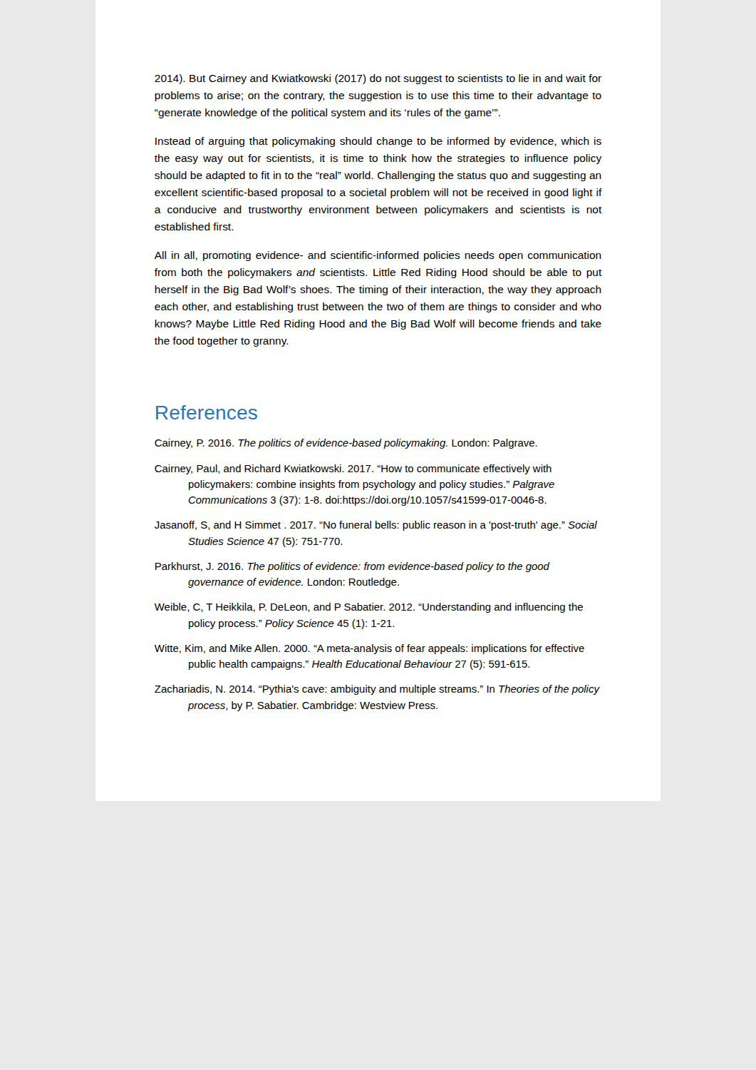2014). But Cairney and Kwiatkowski (2017) do not suggest to scientists to lie in and wait for problems to arise; on the contrary, the suggestion is to use this time to their advantage to “generate knowledge of the political system and its ‘rules of the game’”.
Instead of arguing that policymaking should change to be informed by evidence, which is the easy way out for scientists, it is time to think how the strategies to influence policy should be adapted to fit in to the “real” world. Challenging the status quo and suggesting an excellent scientific-based proposal to a societal problem will not be received in good light if a conducive and trustworthy environment between policymakers and scientists is not established first.
All in all, promoting evidence- and scientific-informed policies needs open communication from both the policymakers and scientists. Little Red Riding Hood should be able to put herself in the Big Bad Wolf’s shoes. The timing of their interaction, the way they approach each other, and establishing trust between the two of them are things to consider and who knows? Maybe Little Red Riding Hood and the Big Bad Wolf will become friends and take the food together to granny.
References
Cairney, P. 2016. The politics of evidence-based policymaking. London: Palgrave.
Cairney, Paul, and Richard Kwiatkowski. 2017. “How to communicate effectively with policymakers: combine insights from psychology and policy studies.” Palgrave Communications 3 (37): 1-8. doi:https://doi.org/10.1057/s41599-017-0046-8.
Jasanoff, S, and H Simmet . 2017. “No funeral bells: public reason in a 'post-truth' age.” Social Studies Science 47 (5): 751-770.
Parkhurst, J. 2016. The politics of evidence: from evidence-based policy to the good governance of evidence. London: Routledge.
Weible, C, T Heikkila, P. DeLeon, and P Sabatier. 2012. “Understanding and influencing the policy process.” Policy Science 45 (1): 1-21.
Witte, Kim, and Mike Allen. 2000. “A meta-analysis of fear appeals: implications for effective public health campaigns.” Health Educational Behaviour 27 (5): 591-615.
Zachariadis, N. 2014. “Pythia's cave: ambiguity and multiple streams.” In Theories of the policy process, by P. Sabatier. Cambridge: Westview Press.